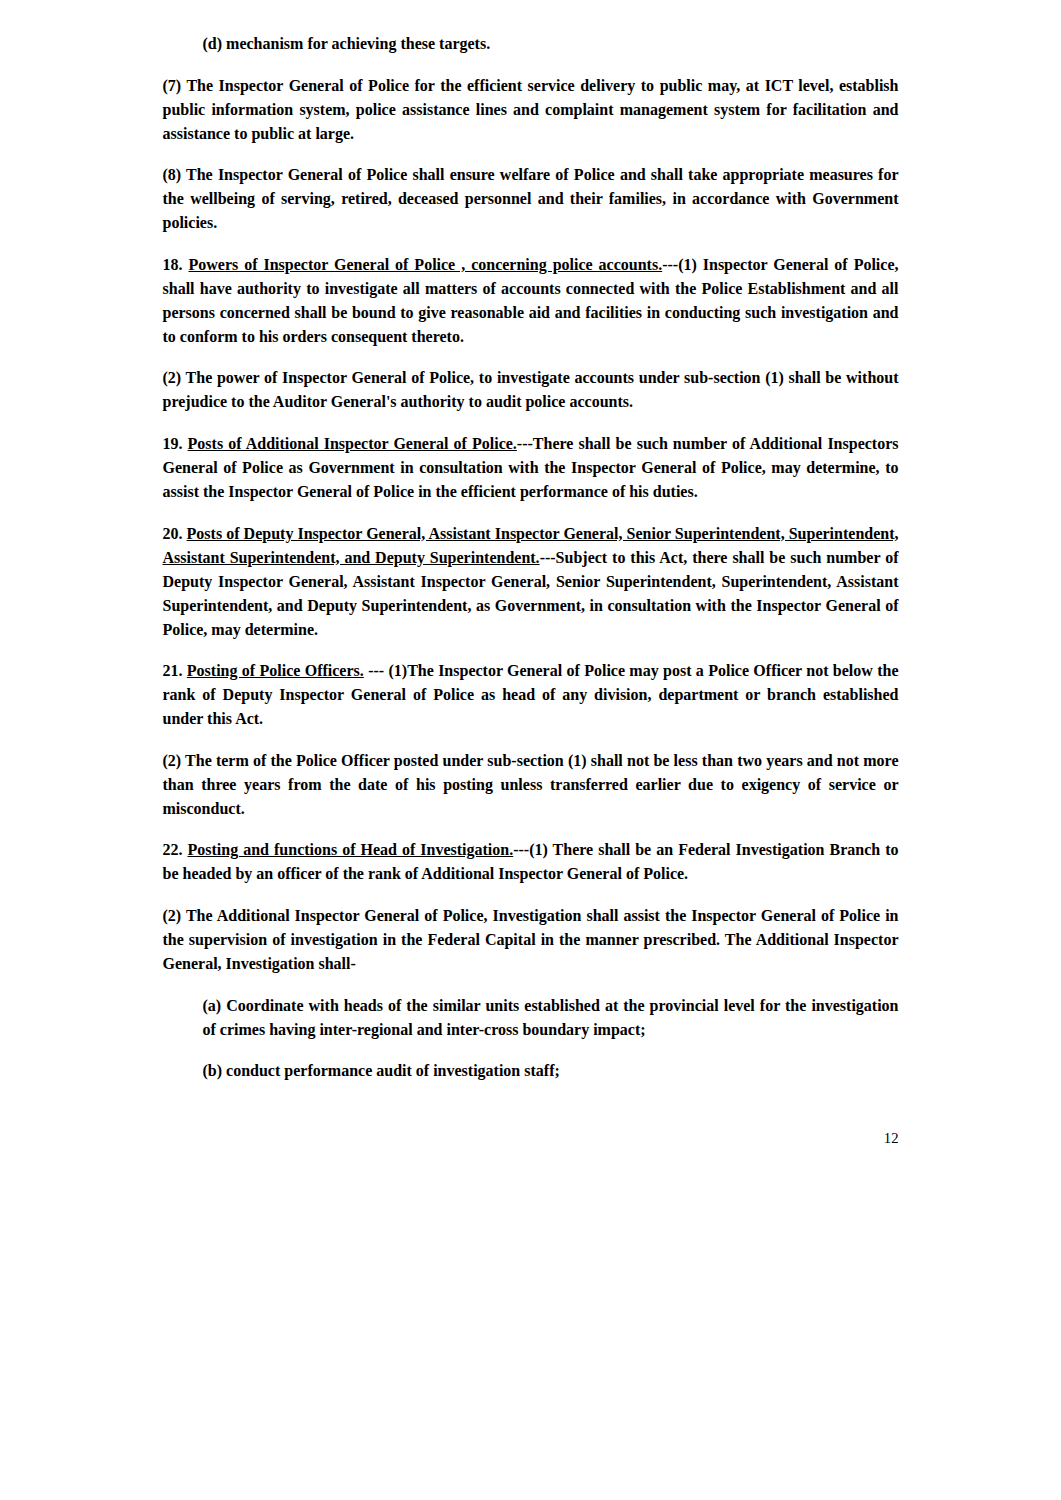(d) mechanism for achieving these targets.
(7) The Inspector General of Police for the efficient service delivery to public may, at ICT level, establish public information system, police assistance lines and complaint management system for facilitation and assistance to public at large.
(8) The Inspector General of Police shall ensure welfare of Police and shall take appropriate measures for the wellbeing of serving, retired, deceased personnel and their families, in accordance with Government policies.
18. Powers of Inspector General of Police , concerning police accounts.---(1) Inspector General of Police, shall have authority to investigate all matters of accounts connected with the Police Establishment and all persons concerned shall be bound to give reasonable aid and facilities in conducting such investigation and to conform to his orders consequent thereto.
(2) The power of Inspector General of Police, to investigate accounts under sub-section (1) shall be without prejudice to the Auditor General's authority to audit police accounts.
19. Posts of Additional Inspector General of Police.---There shall be such number of Additional Inspectors General of Police as Government in consultation with the Inspector General of Police, may determine, to assist the Inspector General of Police in the efficient performance of his duties.
20. Posts of Deputy Inspector General, Assistant Inspector General, Senior Superintendent, Superintendent, Assistant Superintendent, and Deputy Superintendent.---Subject to this Act, there shall be such number of Deputy Inspector General, Assistant Inspector General, Senior Superintendent, Superintendent, Assistant Superintendent, and Deputy Superintendent, as Government, in consultation with the Inspector General of Police, may determine.
21. Posting of Police Officers. --- (1)The Inspector General of Police may post a Police Officer not below the rank of Deputy Inspector General of Police as head of any division, department or branch established under this Act.
(2) The term of the Police Officer posted under sub-section (1) shall not be less than two years and not more than three years from the date of his posting unless transferred earlier due to exigency of service or misconduct.
22. Posting and functions of Head of Investigation.---(1) There shall be an Federal Investigation Branch to be headed by an officer of the rank of Additional Inspector General of Police.
(2) The Additional Inspector General of Police, Investigation shall assist the Inspector General of Police in the supervision of investigation in the Federal Capital in the manner prescribed. The Additional Inspector General, Investigation shall-
(a) Coordinate with heads of the similar units established at the provincial level for the investigation of crimes having inter-regional and inter-cross boundary impact;
(b) conduct performance audit of investigation staff;
12